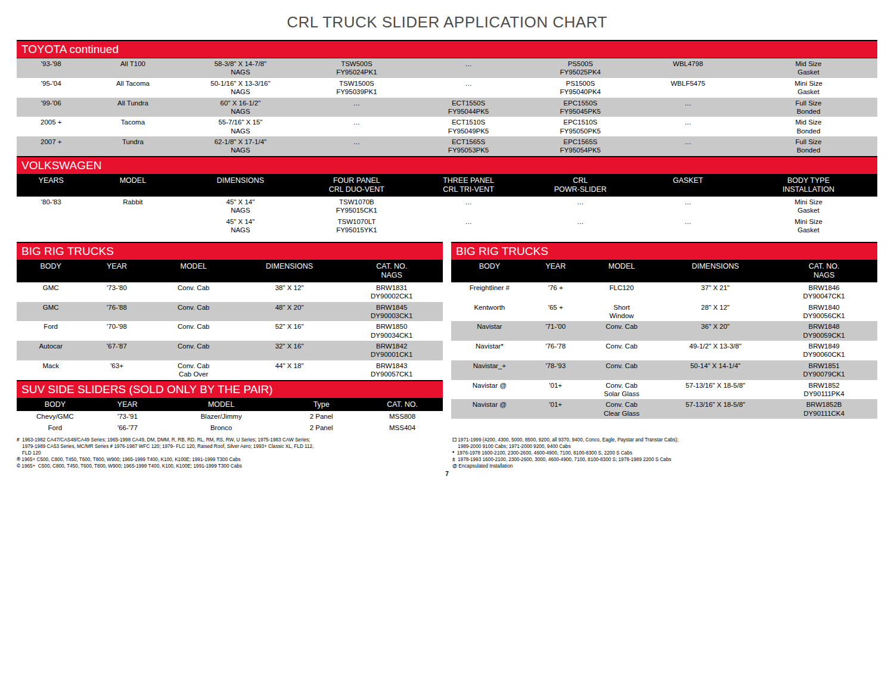CRL TRUCK SLIDER APPLICATION CHART
TOYOTA continued
| '93-'98 | All T100 | 58-3/8" X 14-7/8" NAGS | TSW500S FY95024PK1 | … | PS500S FY95025PK4 | WBL4798 | Mid Size Gasket |
| '95-'04 | All Tacoma | 50-1/16" X 13-3/16" NAGS | TSW1500S FY95039PK1 | … | PS1500S FY95040PK4 | WBLF5475 | Mini Size Gasket |
| '99-'06 | All Tundra | 60" X 16-1/2" NAGS | … | ECT1550S FY95044PK5 | EPC1550S FY95045PK5 | … | Full Size Bonded |
| 2005 + | Tacoma | 55-7/16" X 15" NAGS | … | ECT1510S FY95049PK5 | EPC1510S FY95050PK5 | … | Mid Size Bonded |
| 2007 + | Tundra | 62-1/8" X 17-1/4" NAGS | … | ECT1565S FY95053PK5 | EPC1565S FY95054PK5 | … | Full Size Bonded |
VOLKSWAGEN
| YEARS | MODEL | DIMENSIONS | FOUR PANEL CRL DUO-VENT | THREE PANEL CRL TRI-VENT | CRL POWR-SLIDER | GASKET | BODY TYPE INSTALLATION |
| --- | --- | --- | --- | --- | --- | --- | --- |
| '80-'83 | Rabbit | 45" X 14" NAGS | TSW1070B FY95015CK1 | … | … | … | Mini Size Gasket |
| | | 45" X 14" NAGS | TSW1070LT FY95015YK1 | … | … | … | Mini Size Gasket |
BIG RIG TRUCKS
| BODY | YEAR | MODEL | DIMENSIONS | CAT. NO. NAGS |
| --- | --- | --- | --- | --- |
| GMC | '73-'80 | Conv. Cab | 38" X 12" | BRW1831 DY90002CK1 |
| GMC | '76-'88 | Conv. Cab | 48" X 20" | BRW1845 DY90003CK1 |
| Ford | '70-'98 | Conv. Cab | 52" X 16" | BRW1850 DY90034CK1 |
| Autocar | '67-'87 | Conv. Cab | 32" X 16" | BRW1842 DY90001CK1 |
| Mack | '63+ | Conv. Cab Cab Over | 44" X 18" | BRW1843 DY90057CK1 |
SUV SIDE SLIDERS (SOLD ONLY BY THE PAIR)
| BODY | YEAR | MODEL | Type | CAT. NO. |
| --- | --- | --- | --- | --- |
| Chevy/GMC | '73-'91 | Blazer/Jimmy | 2 Panel | MSS808 |
| Ford | '66-'77 | Bronco | 2 Panel | MSS404 |
BIG RIG TRUCKS
| BODY | YEAR | MODEL | DIMENSIONS | CAT. NO. NAGS |
| --- | --- | --- | --- | --- |
| Freightliner # | '76 + | FLC120 | 37" X 21" | BRW1846 DY90047CK1 |
| Kentworth | '65 + | Short Window | 28" X 12" | BRW1840 DY90056CK1 |
| Navistar | '71-'00 | Conv. Cab | 36" X 20" | BRW1848 DY90059CK1 |
| Navistar* | '76-'78 | Conv. Cab | 49-1/2" X 13-3/8" | BRW1849 DY90060CK1 |
| Navistar_+ | '78-'93 | Conv. Cab | 50-14" X 14-1/4" | BRW1851 DY90079CK1 |
| Navistar @ | '01+ | Conv. Cab Solar Glass | 57-13/16" X 18-5/8" | BRW1852 DY90111PK4 |
| Navistar @ | '01+ | Conv. Cab Clear Glass | 57-13/16" X 18-5/8" | BRW1852B DY90111CK4 |
# 1963-1982 CA47/CAS48/CA49 Series; 1965-1998 CA49, DM, DMM, R, RB, RD, RL, RM, RS, RW, U Series; 1975-1983 CAW Series;
1979-1989 CA53 Series, MC/MR Series # 1976-1987 WFC 120; 1979- FLC 120, Raised Roof, Silver Aero; 1993+ Classic XL, FLD 112,
FLD 120
® 1965+ C500, C800, T450, T600, T800, W900; 1965-1999 T400, K100, K100E; 1991-1999 T300 Cabs
© 1965+ C500, C800, T450, T600, T800, W900; 1965-1999 T400, K100, K100E; 1991-1999 T300 Cabs
☐ 1971-1999 (4200, 4300, 5000, 8500, 9200, all 9370, 9400, Conco, Eagle, Paystar and Transtar Cabs);
1989-2000 9100 Cabs; 1971-2000 9200, 9400 Cabs
* 1976-1978 1600-2100, 2300-2600, 4600-4900, 7100, 8100-8300 S, 2200 S Cabs
± 1978-1993 1600-2100, 2300-2600, 3000, 4600-4900, 7100, 8100-8300 S; 1978-1989 2200 S Cabs
@ Encapsulated Installation
7